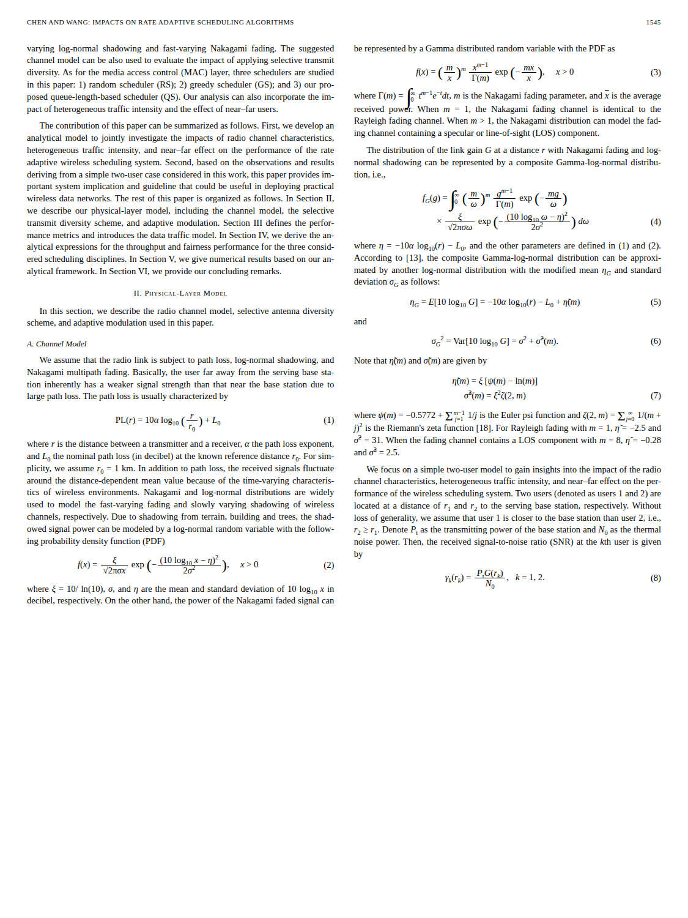CHEN AND WANG: IMPACTS ON RATE ADAPTIVE SCHEDULING ALGORITHMS
1545
varying log-normal shadowing and fast-varying Nakagami fading. The suggested channel model can be also used to evaluate the impact of applying selective transmit diversity. As for the media access control (MAC) layer, three schedulers are studied in this paper: 1) random scheduler (RS); 2) greedy scheduler (GS); and 3) our proposed queue-length-based scheduler (QS). Our analysis can also incorporate the impact of heterogeneous traffic intensity and the effect of near–far users.
The contribution of this paper can be summarized as follows. First, we develop an analytical model to jointly investigate the impacts of radio channel characteristics, heterogeneous traffic intensity, and near–far effect on the performance of the rate adaptive wireless scheduling system. Second, based on the observations and results deriving from a simple two-user case considered in this work, this paper provides important system implication and guideline that could be useful in deploying practical wireless data networks. The rest of this paper is organized as follows. In Section II, we describe our physical-layer model, including the channel model, the selective transmit diversity scheme, and adaptive modulation. Section III defines the performance metrics and introduces the data traffic model. In Section IV, we derive the analytical expressions for the throughput and fairness performance for the three considered scheduling disciplines. In Section V, we give numerical results based on our analytical framework. In Section VI, we provide our concluding remarks.
II. Physical-Layer Model
In this section, we describe the radio channel model, selective antenna diversity scheme, and adaptive modulation used in this paper.
A. Channel Model
We assume that the radio link is subject to path loss, log-normal shadowing, and Nakagami multipath fading. Basically, the user far away from the serving base station inherently has a weaker signal strength than that near the base station due to large path loss. The path loss is usually characterized by
PL(r) = 10α log10 (rr0) + L0
(1)
where r is the distance between a transmitter and a receiver, α the path loss exponent, and L0 the nominal path loss (in decibel) at the known reference distance r0. For simplicity, we assume r0 = 1 km. In addition to path loss, the received signals fluctuate around the distance-dependent mean value because of the time-varying characteristics of wireless environments. Nakagami and log-normal distributions are widely used to model the fast-varying fading and slowly varying shadowing of wireless channels, respectively. Due to shadowing from terrain, building and trees, the shadowed signal power can be modeled by a log-normal random variable with the following probability density function (PDF)
f(x) = ξ√2π σx exp (−(10 log10 x − η)22σ2), x > 0
(2)
where ξ = 10/ ln(10), σ, and η are the mean and standard deviation of 10 log10 x in decibel, respectively. On the other hand, the power of the Nakagami faded signal can be represented by a Gamma distributed random variable with the PDF as
f(x) = (mx)m xm−1 Γ(m) exp (−mx x), x > 0
(3)
where Γ(m) = ∫∞0 tm−1e−tdt, m is the Nakagami fading parameter, and x is the average received power. When m = 1, the Nakagami fading channel is identical to the Rayleigh fading channel. When m > 1, the Nakagami distribution can model the fading channel containing a specular or line-of-sight (LOS) component.
The distribution of the link gain G at a distance r with Nakagami fading and log-normal shadowing can be represented by a composite Gamma-log-normal distribution, i.e.,
fG(g) = ∫∞0 (mω)m gm−1 Γ(m) exp (−mg ω)
× ξ√2π σω exp (−(10 log10 ω − η)22σ2) dω
(4)
where η = −10α log10(r) − L0, and the other parameters are defined in (1) and (2). According to [13], the composite Gamma-log-normal distribution can be approximated by another log-normal distribution with the modified mean ηG and standard deviation σG as follows:
ηG = E[10 log10 G] = −10α log10(r) − L0 + η̃(m)
(5)
and
σG2 = Var[10 log10 G] = σ2 + σ̃2(m).
(6)
Note that η̃(m) and σ̃(m) are given by
η̃(m) = ξ [ψ(m) − ln(m)]
σ̃2(m) = ξ2ζ(2, m)
(7)
where ψ(m) = −0.5772 + Σm−1 j=1 1/j is the Euler psi function and ζ(2, m) = Σ∞j=0 1/(m + j)2 is the Riemann's zeta function [18]. For Rayleigh fading with m = 1, η̃ = −2.5 and σ̃2 = 31. When the fading channel contains a LOS component with m = 8, η̃ = −0.28 and σ̃2 = 2.5.
We focus on a simple two-user model to gain insights into the impact of the radio channel characteristics, heterogeneous traffic intensity, and near–far effect on the performance of the wireless scheduling system. Two users (denoted as users 1 and 2) are located at a distance of r1 and r2 to the serving base station, respectively. Without loss of generality, we assume that user 1 is closer to the base station than user 2, i.e., r2 ≥ r1. Denote Pt as the transmitting power of the base station and N0 as the thermal noise power. Then, the received signal-to-noise ratio (SNR) at the kth user is given by
γk(rk) = PtG(rk) N0, k = 1, 2.
(8)